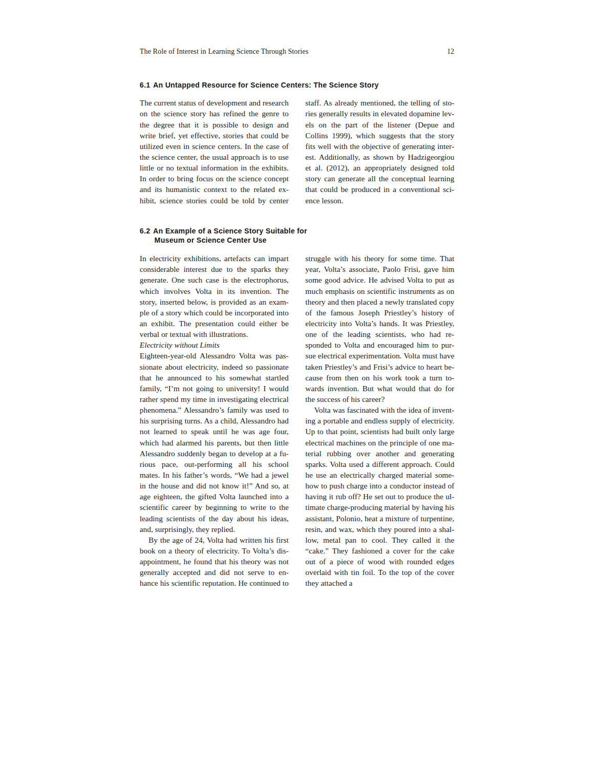The Role of Interest in Learning Science Through Stories 12
6.1 An Untapped Resource for Science Centers: The Science Story
The current status of development and research on the science story has refined the genre to the degree that it is possible to design and write brief, yet effective, stories that could be utilized even in science centers. In the case of the science center, the usual approach is to use little or no textual information in the exhibits. In order to bring focus on the science concept and its humanistic context to the related exhibit, science stories could be told by center staff. As already mentioned, the telling of stories generally results in elevated dopamine levels on the part of the listener (Depue and Collins 1999), which suggests that the story fits well with the objective of generating interest. Additionally, as shown by Hadzigeorgiou et al. (2012), an appropriately designed told story can generate all the conceptual learning that could be produced in a conventional science lesson.
6.2 An Example of a Science Story Suitable forMuseum or Science Center Use
In electricity exhibitions, artefacts can impart considerable interest due to the sparks they generate. One such case is the electrophorus, which involves Volta in its invention. The story, inserted below, is provided as an example of a story which could be incorporated into an exhibit. The presentation could either be verbal or textual with illustrations.
Electricity without Limits
Eighteen-year-old Alessandro Volta was passionate about electricity, indeed so passionate that he announced to his somewhat startled family, “I’m not going to university! I would rather spend my time in investigating electrical phenomena.” Alessandro’s family was used to his surprising turns. As a child, Alessandro had not learned to speak until he was age four, which had alarmed his parents, but then little Alessandro suddenly began to develop at a furious pace, out-performing all his school mates. In his father’s words, “We had a jewel in the house and did not know it!” And so, at age eighteen, the gifted Volta launched into a scientific career by beginning to write to the leading scientists of the day about his ideas, and, surprisingly, they replied.
By the age of 24, Volta had written his first book on a theory of electricity. To Volta’s disappointment, he found that his theory was not generally accepted and did not serve to enhance his scientific reputation. He continued to struggle with his theory for some time. That year, Volta’s associate, Paolo Frisi, gave him some good advice. He advised Volta to put as much emphasis on scientific instruments as on theory and then placed a newly translated copy of the famous Joseph Priestley’s history of electricity into Volta’s hands. It was Priestley, one of the leading scientists, who had responded to Volta and encouraged him to pursue electrical experimentation. Volta must have taken Priestley’s and Frisi’s advice to heart because from then on his work took a turn towards invention. But what would that do for the success of his career?
Volta was fascinated with the idea of inventing a portable and endless supply of electricity. Up to that point, scientists had built only large electrical machines on the principle of one material rubbing over another and generating sparks. Volta used a different approach. Could he use an electrically charged material somehow to push charge into a conductor instead of having it rub off? He set out to produce the ultimate charge-producing material by having his assistant, Polonio, heat a mixture of turpentine, resin, and wax, which they poured into a shallow, metal pan to cool. They called it the “cake.” They fashioned a cover for the cake out of a piece of wood with rounded edges overlaid with tin foil. To the top of the cover they attached a